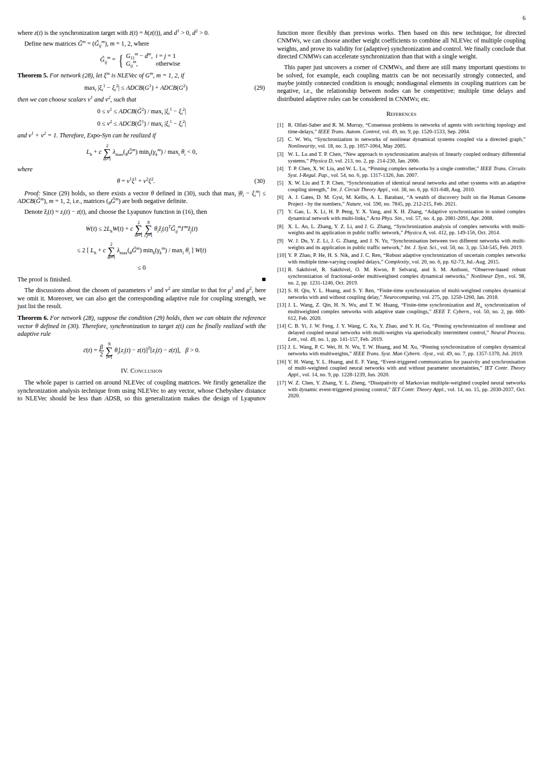6
where z(t) is the synchronization target with ż(t) = h(z(t)), and d1 > 0, d2 > 0.
Define new matrices G̃m = (G̃ijm), m = 1, 2, where
G̃ijm = {
| G 11 m − d m , | i = j = 1 |
| G ij m , | otherwise |
Theorem 5. For network (28), let ξm is NLEVec of Gm, m = 1, 2, if
(29) maxi |ξi1 − ξi2| ≤ ADCB(G1) + ADCB(G2)
then we can choose scalars ν1 and ν2, such that
0 ≤ ν1 ≤ ADCB(G̃2) / maxi |ξi1 − ξi2|
0 ≤ ν2 ≤ ADCB(G̃1) / maxi |ξi1 − ξi2|
and ν1 + ν2 = 1. Therefore, Expo-Syn can be realized if
Lh + c 2∑m=1 λmax(θG̃m) mink(γkm) / maxi θi < 0,
where
(30) θ = ν1ξ1 + ν2ξ2.
Proof: Since (29) holds, so there exists a vector θ defined in (30), such that maxi |θi − ξim| ≤ ADCB(G̃m), m = 1, 2, i.e., matrices (θG̃m) are both negative definite.
Denote z̃i(t) = zi(t) − z(t), and choose the Lyapunov function in (16), then
Ẇ(t) ≤ 2LhW(t) + c 2∑m=1 N∑i,j=1 θiz̃i(t)TG̃ijmΓmz̃j(t)
≤ 2 [ Lh + c 2∑m=1 λmax(θG̃m) mink(γkm) / maxi θi ] W(t)
≤ 0
The proof is finished. ■
The discussions about the chosen of parameters ν1 and ν2 are similar to that for μ1 and μ2, here we omit it. Moreover, we can also get the corresponding adaptive rule for coupling strength, we just list the result.
Theorem 6. For network (28), suppose the condition (29) holds, then we can obtain the reference vector θ defined in (30). Therefore, synchronization to target z(t) can be finally realized with the adaptive rule
ċ(t) = β 2 N∑i=1 θi[zi(t) − z(t)]T[zi(t) − z(t)], β > 0.
IV. Conclusion
The whole paper is carried on around NLEVec of coupling matrices. We firstly generalize the synchronization analysis technique from using NLEVec to any vector, whose Chebyshev distance to NLEVec should be less than ADSB, so this generalization makes the design of Lyapunov function more flexibly than previous works. Then based on this new technique, for directed CNMWs, we can choose another weight coefficients to combine all NLEVec of multiple coupling weights, and prove its validity for (adaptive) synchronization and control. We finally conclude that directed CNMWs can accelerate synchronization than that with a single weight.
This paper just uncovers a corner of CNMWs, and there are still many important questions to be solved, for example, each coupling matrix can be not necessarily strongly connected, and maybe jointly connected condition is enough; nondiagonal elements in coupling matrices can be negative, i.e., the relationship between nodes can be competitive; multiple time delays and distributed adaptive rules can be considered in CNMWs; etc.
References
R. Olfati-Saber and R. M. Murray, “Consensus problems in networks of agents with switching topology and time-delays,” IEEE Trans. Autom. Control, vol. 49, no. 9, pp. 1520-1533, Sep. 2004.
C. W. Wu, “Synchronization in networks of nonlinear dynamical systems coupled via a directed graph,” Nonlinearity, vol. 18, no. 3, pp. 1057-1064, May 2005.
W. L. Lu and T. P. Chen, “New approach to synchronization analysis of linearly coupled ordinary differential systems,” Physica D, vol. 213, no. 2, pp. 214-230, Jan. 2006.
T. P. Chen, X. W. Liu, and W. L. Lu, “Pinning complex networks by a single controller,” IEEE Trans. Circuits Syst. I-Regul. Pap., vol. 54, no. 6, pp. 1317-1326, Jun. 2007.
X. W. Liu and T. P. Chen, “Synchronization of identical neural networks and other systems with an adaptive coupling strength,” Int. J. Circuit Theory Appl., vol. 38, no. 6, pp. 631-648, Aug. 2010.
A. J. Gates, D. M. Gysi, M. Kellis, A. L. Barabasi, “A wealth of discovery built on the Human Genome Project - by the numbers,” Nature, vol. 590, no. 7845, pp. 212-215, Feb. 2021.
Y. Gao, L. X. Li, H. P. Peng, Y. X. Yang, and X. H. Zhang, “Adaptive synchronization in united complex dynamical network with multi-links,” Acta Phys. Sin., vol. 57, no. 4, pp. 2081-2091, Apr. 2008.
X. L. An, L. Zhang, Y. Z. Li, and J. G. Zhang, “Synchronization analysis of complex networks with multi-weights and its application in public traffic network,” Physica A, vol. 412, pp. 149-156, Oct. 2014.
W. J. Du, Y. Z. Li, J. G. Zhang, and J. N. Yu, “Synchronisation between two different networks with multi-weights and its application in public traffic network,” Int. J. Syst. Sci., vol. 50, no. 3, pp. 534-545, Feb. 2019.
Y. P. Zhao, P. He, H. S. Nik, and J. C. Ren, “Robust adaptive synchronization of uncertain complex networks with multiple time-varying coupled delays,” Complexity, vol. 20, no. 6, pp. 62-73, Jul.-Aug. 2015.
R. Sakthivel, R. Sakthivel, O. M. Kwon, P. Selvaraj, and S. M. Anthoni, “Observer-based robust synchronization of fractional-order multiweighted complex dynamical networks,” Nonlinear Dyn., vol. 98, no. 2, pp. 1231-1246, Oct. 2019.
S. H. Qiu, Y. L. Huang, and S. Y. Ren, “Finite-time synchronization of multi-weighted complex dynamical networks with and without coupling delay,” Neurocomputing, vol. 275, pp. 1250-1260, Jan. 2018.
J. L. Wang, Z. Qin, H. N. Wu, and T. W. Huang, “Finite-time synchronization and H∞ synchronization of multiweighted complex networks with adaptive state couplings,” IEEE T. Cybern., vol. 50, no. 2, pp. 600-612, Feb. 2020.
C. B. Yi, J. W. Feng, J. Y. Wang, C. Xu, Y. Zhao, and Y. H. Gu, “Pinning synchronization of nonlinear and delayed coupled neural networks with multi-weights via aperiodically intermittent control,” Neural Process. Lett., vol. 49, no. 1, pp. 141-157, Feb. 2019.
J. L. Wang, P. C. Wei, H. N. Wu, T. W. Huang, and M. Xu, “Pinning synchronization of complex dynamical networks with multiweights,” IEEE Trans. Syst. Man Cybern. -Syst., vol. 49, no. 7, pp. 1357-1370, Jul. 2019.
Y. H. Wang, Y. L. Huang, and E. F. Yang, “Event-triggered communication for passivity and synchronisation of multi-weighted coupled neural networks with and without parameter uncertainties,” IET Contr. Theory Appl., vol. 14, no. 9, pp. 1228-1239, Jun. 2020.
W. Z. Chen, Y. Zhang, Y. L. Zheng, “Dissipativity of Markovian multiple-weighted coupled neural networks with dynamic event-triggered pinning control,” IET Contr. Theory Appl., vol. 14, no. 15, pp. 2030-2037, Oct. 2020.